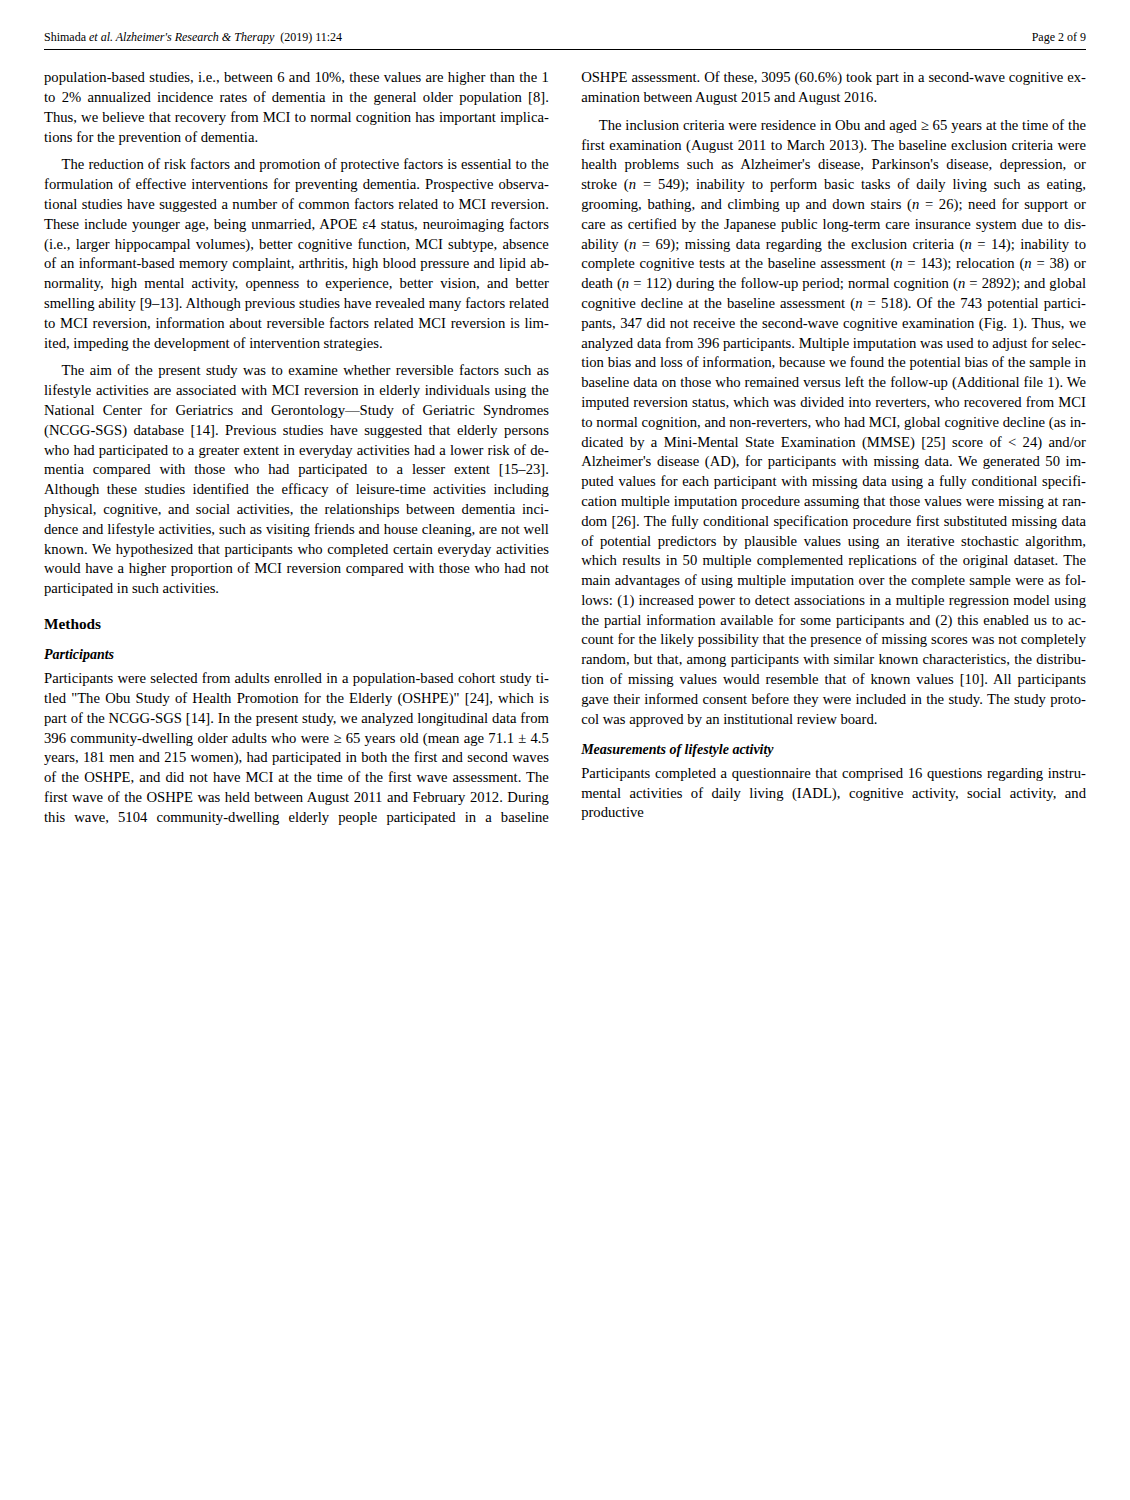Shimada et al. Alzheimer's Research & Therapy (2019) 11:24
Page 2 of 9
population-based studies, i.e., between 6 and 10%, these values are higher than the 1 to 2% annualized incidence rates of dementia in the general older population [8]. Thus, we believe that recovery from MCI to normal cognition has important implications for the prevention of dementia.
The reduction of risk factors and promotion of protective factors is essential to the formulation of effective interventions for preventing dementia. Prospective observational studies have suggested a number of common factors related to MCI reversion. These include younger age, being unmarried, APOE ε4 status, neuroimaging factors (i.e., larger hippocampal volumes), better cognitive function, MCI subtype, absence of an informant-based memory complaint, arthritis, high blood pressure and lipid abnormality, high mental activity, openness to experience, better vision, and better smelling ability [9–13]. Although previous studies have revealed many factors related to MCI reversion, information about reversible factors related MCI reversion is limited, impeding the development of intervention strategies.
The aim of the present study was to examine whether reversible factors such as lifestyle activities are associated with MCI reversion in elderly individuals using the National Center for Geriatrics and Gerontology—Study of Geriatric Syndromes (NCGG-SGS) database [14]. Previous studies have suggested that elderly persons who had participated to a greater extent in everyday activities had a lower risk of dementia compared with those who had participated to a lesser extent [15–23]. Although these studies identified the efficacy of leisure-time activities including physical, cognitive, and social activities, the relationships between dementia incidence and lifestyle activities, such as visiting friends and house cleaning, are not well known. We hypothesized that participants who completed certain everyday activities would have a higher proportion of MCI reversion compared with those who had not participated in such activities.
Methods
Participants
Participants were selected from adults enrolled in a population-based cohort study titled "The Obu Study of Health Promotion for the Elderly (OSHPE)" [24], which is part of the NCGG-SGS [14]. In the present study, we analyzed longitudinal data from 396 community-dwelling older adults who were ≥ 65 years old (mean age 71.1 ± 4.5 years, 181 men and 215 women), had participated in both the first and second waves of the OSHPE, and did not have MCI at the time of the first wave assessment. The first wave of the OSHPE was held between August 2011 and February 2012. During this wave, 5104 community-dwelling elderly people participated in a baseline OSHPE assessment. Of these, 3095 (60.6%) took part in a second-wave cognitive examination between August 2015 and August 2016.
The inclusion criteria were residence in Obu and aged ≥ 65 years at the time of the first examination (August 2011 to March 2013). The baseline exclusion criteria were health problems such as Alzheimer's disease, Parkinson's disease, depression, or stroke (n = 549); inability to perform basic tasks of daily living such as eating, grooming, bathing, and climbing up and down stairs (n = 26); need for support or care as certified by the Japanese public long-term care insurance system due to disability (n = 69); missing data regarding the exclusion criteria (n = 14); inability to complete cognitive tests at the baseline assessment (n = 143); relocation (n = 38) or death (n = 112) during the follow-up period; normal cognition (n = 2892); and global cognitive decline at the baseline assessment (n = 518). Of the 743 potential participants, 347 did not receive the second-wave cognitive examination (Fig. 1). Thus, we analyzed data from 396 participants. Multiple imputation was used to adjust for selection bias and loss of information, because we found the potential bias of the sample in baseline data on those who remained versus left the follow-up (Additional file 1). We imputed reversion status, which was divided into reverters, who recovered from MCI to normal cognition, and non-reverters, who had MCI, global cognitive decline (as indicated by a Mini-Mental State Examination (MMSE) [25] score of < 24) and/or Alzheimer's disease (AD), for participants with missing data. We generated 50 imputed values for each participant with missing data using a fully conditional specification multiple imputation procedure assuming that those values were missing at random [26]. The fully conditional specification procedure first substituted missing data of potential predictors by plausible values using an iterative stochastic algorithm, which results in 50 multiple complemented replications of the original dataset. The main advantages of using multiple imputation over the complete sample were as follows: (1) increased power to detect associations in a multiple regression model using the partial information available for some participants and (2) this enabled us to account for the likely possibility that the presence of missing scores was not completely random, but that, among participants with similar known characteristics, the distribution of missing values would resemble that of known values [10]. All participants gave their informed consent before they were included in the study. The study protocol was approved by an institutional review board.
Measurements of lifestyle activity
Participants completed a questionnaire that comprised 16 questions regarding instrumental activities of daily living (IADL), cognitive activity, social activity, and productive